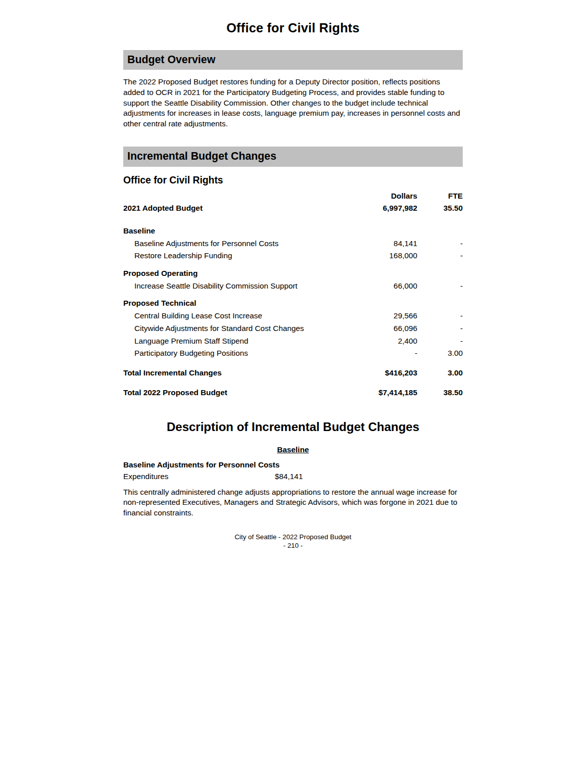Office for Civil Rights
Budget Overview
The 2022 Proposed Budget restores funding for a Deputy Director position, reflects positions added to OCR in 2021 for the Participatory Budgeting Process, and provides stable funding to support the Seattle Disability Commission. Other changes to the budget include technical adjustments for increases in lease costs, language premium pay, increases in personnel costs and other central rate adjustments.
Incremental Budget Changes
Office for Civil Rights
| | Dollars | FTE |
| 2021 Adopted Budget | 6,997,982 | 35.50 |
| Baseline | | |
| Baseline Adjustments for Personnel Costs | 84,141 | - |
| Restore Leadership Funding | 168,000 | - |
| Proposed Operating | | |
| Increase Seattle Disability Commission Support | 66,000 | - |
| Proposed Technical | | |
| Central Building Lease Cost Increase | 29,566 | - |
| Citywide Adjustments for Standard Cost Changes | 66,096 | - |
| Language Premium Staff Stipend | 2,400 | - |
| Participatory Budgeting Positions | - | 3.00 |
| Total Incremental Changes | $416,203 | 3.00 |
| Total 2022 Proposed Budget | $7,414,185 | 38.50 |
Description of Incremental Budget Changes
Baseline
Baseline Adjustments for Personnel Costs
Expenditures
$84,141
This centrally administered change adjusts appropriations to restore the annual wage increase for non-represented Executives, Managers and Strategic Advisors, which was forgone in 2021 due to financial constraints.
City of Seattle - 2022 Proposed Budget
- 210 -